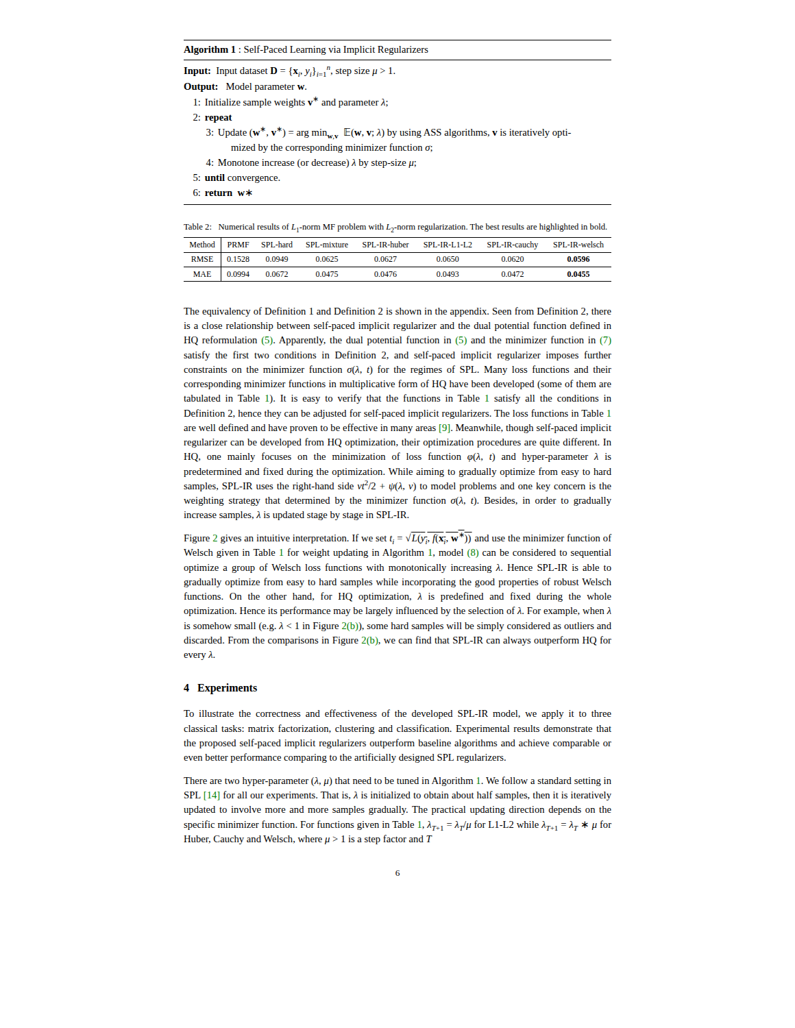Algorithm 1 : Self-Paced Learning via Implicit Regularizers
Input: Input dataset D = {xi, yi}i=1n, step size μ > 1.
Output: Model parameter w.
Initialize sample weights v∗ and parameter λ;
repeat
Update (w∗, v∗) = arg minw,v 𝔼(w, v; λ) by using ASS algorithms, v is iteratively opti- mized by the corresponding minimizer function σ;
Monotone increase (or decrease) λ by step-size μ;
until convergence.
return w∗
Table 2: Numerical results of L1-norm MF problem with L2-norm regularization. The best results are highlighted in bold.
| Method | PRMF | SPL-hard | SPL-mixture | SPL-IR-huber | SPL-IR-L1-L2 | SPL-IR-cauchy | SPL-IR-welsch |
| --- | --- | --- | --- | --- | --- | --- | --- |
| RMSE | 0.1528 | 0.0949 | 0.0625 | 0.0627 | 0.0650 | 0.0620 | 0.0596 |
| MAE | 0.0994 | 0.0672 | 0.0475 | 0.0476 | 0.0493 | 0.0472 | 0.0455 |
The equivalency of Definition 1 and Definition 2 is shown in the appendix. Seen from Definition 2, there is a close relationship between self-paced implicit regularizer and the dual potential function defined in HQ reformulation (5). Apparently, the dual potential function in (5) and the minimizer function in (7) satisfy the first two conditions in Definition 2, and self-paced implicit regularizer imposes further constraints on the minimizer function σ(λ, t) for the regimes of SPL. Many loss functions and their corresponding minimizer functions in multiplicative form of HQ have been developed (some of them are tabulated in Table 1). It is easy to verify that the functions in Table 1 satisfy all the conditions in Definition 2, hence they can be adjusted for self-paced implicit regularizers. The loss functions in Table 1 are well defined and have proven to be effective in many areas [9]. Meanwhile, though self-paced implicit regularizer can be developed from HQ optimization, their optimization procedures are quite different. In HQ, one mainly focuses on the minimization of loss function φ(λ, t) and hyper-parameter λ is predetermined and fixed during the optimization. While aiming to gradually optimize from easy to hard samples, SPL-IR uses the right-hand side vt2/2 + ψ(λ, v) to model problems and one key concern is the weighting strategy that determined by the minimizer function σ(λ, t). Besides, in order to gradually increase samples, λ is updated stage by stage in SPL-IR.
Figure 2 gives an intuitive interpretation. If we set ti = √ L(yi, f(xi, w∗))  and use the minimizer function of Welsch given in Table 1 for weight updating in Algorithm 1, model (8) can be considered to sequential optimize a group of Welsch loss functions with monotonically increasing λ. Hence SPL-IR is able to gradually optimize from easy to hard samples while incorporating the good properties of robust Welsch functions. On the other hand, for HQ optimization, λ is predefined and fixed during the whole optimization. Hence its performance may be largely influenced by the selection of λ. For example, when λ is somehow small (e.g. λ < 1 in Figure 2(b)), some hard samples will be simply considered as outliers and discarded. From the comparisons in Figure 2(b), we can find that SPL-IR can always outperform HQ for every λ.
4 Experiments
To illustrate the correctness and effectiveness of the developed SPL-IR model, we apply it to three classical tasks: matrix factorization, clustering and classification. Experimental results demonstrate that the proposed self-paced implicit regularizers outperform baseline algorithms and achieve comparable or even better performance comparing to the artificially designed SPL regularizers.
There are two hyper-parameter (λ, μ) that need to be tuned in Algorithm 1. We follow a standard setting in SPL [14] for all our experiments. That is, λ is initialized to obtain about half samples, then it is iteratively updated to involve more and more samples gradually. The practical updating direction depends on the specific minimizer function. For functions given in Table 1, λT+1 = λT/μ for L1-L2 while λT+1 = λT ∗ μ for Huber, Cauchy and Welsch, where μ > 1 is a step factor and T
6